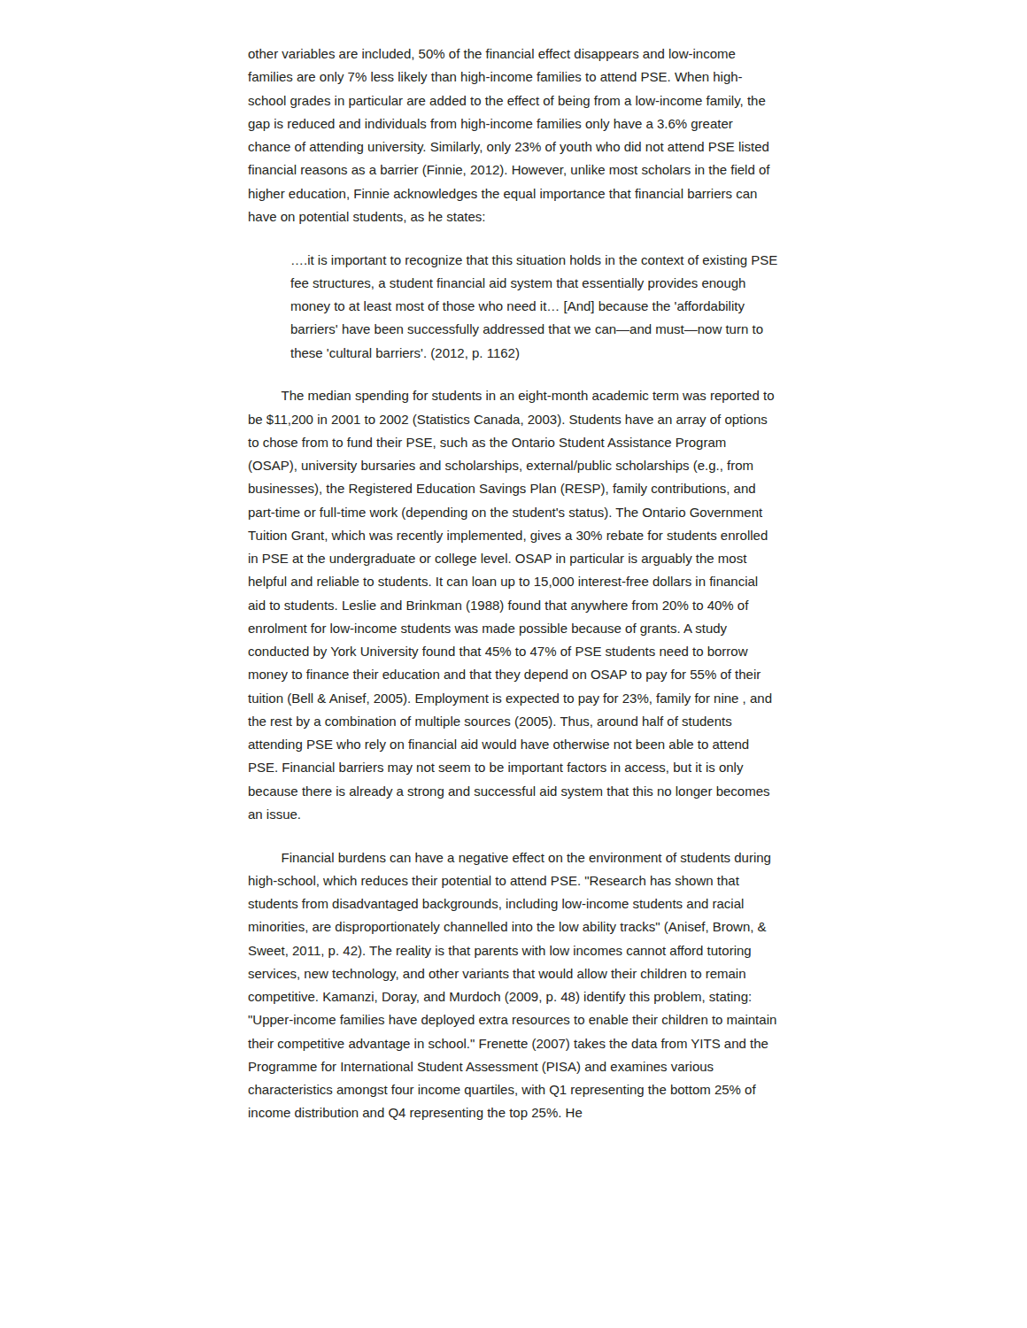other variables are included, 50% of the financial effect disappears and low-income families are only 7% less likely than high-income families to attend PSE. When high-school grades in particular are added to the effect of being from a low-income family, the gap is reduced and individuals from high-income families only have a 3.6% greater chance of attending university. Similarly, only 23% of youth who did not attend PSE listed financial reasons as a barrier (Finnie, 2012). However, unlike most scholars in the field of higher education, Finnie acknowledges the equal importance that financial barriers can have on potential students, as he states:
….it is important to recognize that this situation holds in the context of existing PSE fee structures, a student financial aid system that essentially provides enough money to at least most of those who need it… [And] because the 'affordability barriers' have been successfully addressed that we can—and must—now turn to these 'cultural barriers'. (2012, p. 1162)
The median spending for students in an eight-month academic term was reported to be $11,200 in 2001 to 2002 (Statistics Canada, 2003). Students have an array of options to chose from to fund their PSE, such as the Ontario Student Assistance Program (OSAP), university bursaries and scholarships, external/public scholarships (e.g., from businesses), the Registered Education Savings Plan (RESP), family contributions, and part-time or full-time work (depending on the student's status). The Ontario Government Tuition Grant, which was recently implemented, gives a 30% rebate for students enrolled in PSE at the undergraduate or college level. OSAP in particular is arguably the most helpful and reliable to students. It can loan up to 15,000 interest-free dollars in financial aid to students. Leslie and Brinkman (1988) found that anywhere from 20% to 40% of enrolment for low-income students was made possible because of grants. A study conducted by York University found that 45% to 47% of PSE students need to borrow money to finance their education and that they depend on OSAP to pay for 55% of their tuition (Bell & Anisef, 2005). Employment is expected to pay for 23%, family for nine , and the rest by a combination of multiple sources (2005). Thus, around half of students attending PSE who rely on financial aid would have otherwise not been able to attend PSE. Financial barriers may not seem to be important factors in access, but it is only because there is already a strong and successful aid system that this no longer becomes an issue.
Financial burdens can have a negative effect on the environment of students during high-school, which reduces their potential to attend PSE. "Research has shown that students from disadvantaged backgrounds, including low-income students and racial minorities, are disproportionately channelled into the low ability tracks" (Anisef, Brown, & Sweet, 2011, p. 42). The reality is that parents with low incomes cannot afford tutoring services, new technology, and other variants that would allow their children to remain competitive. Kamanzi, Doray, and Murdoch (2009, p. 48) identify this problem, stating: "Upper-income families have deployed extra resources to enable their children to maintain their competitive advantage in school." Frenette (2007) takes the data from YITS and the Programme for International Student Assessment (PISA) and examines various characteristics amongst four income quartiles, with Q1 representing the bottom 25% of income distribution and Q4 representing the top 25%. He